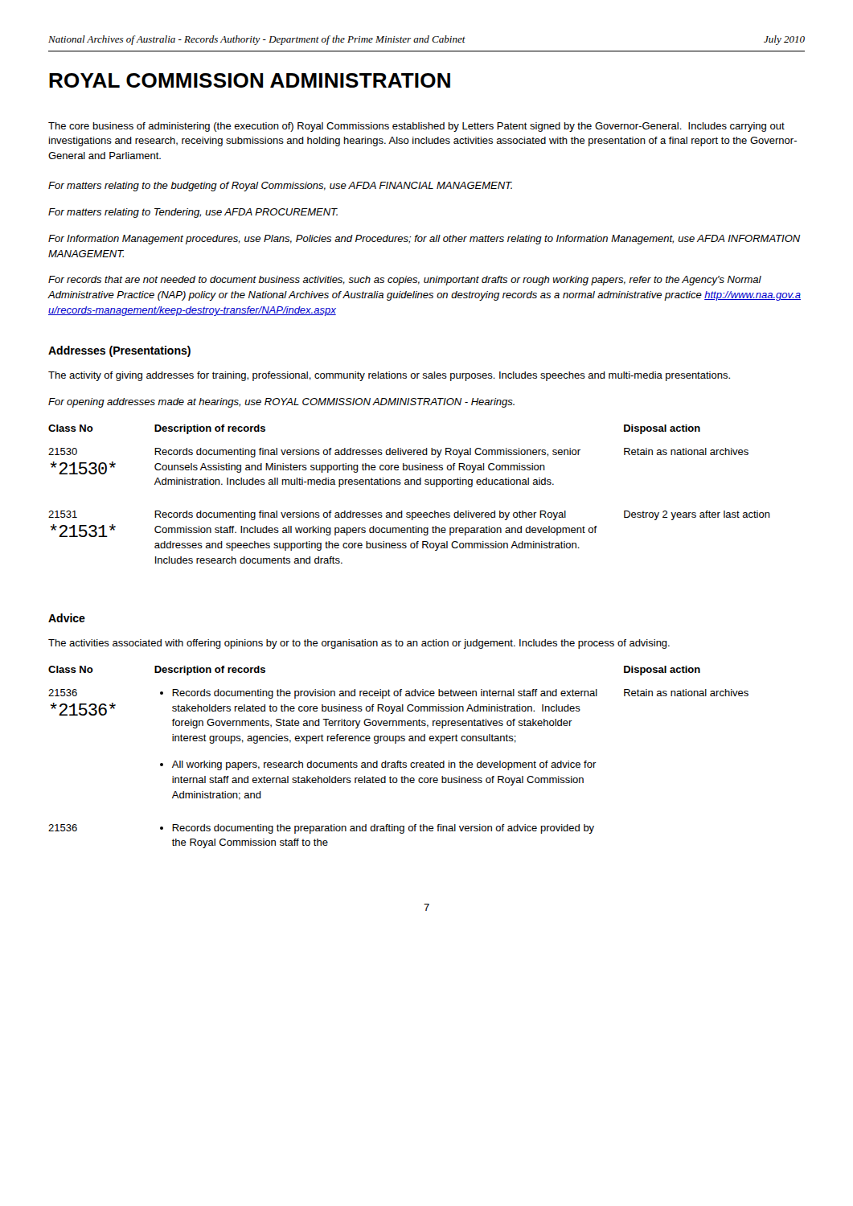National Archives of Australia - Records Authority - Department of the Prime Minister and Cabinet
July 2010
ROYAL COMMISSION ADMINISTRATION
The core business of administering (the execution of) Royal Commissions established by Letters Patent signed by the Governor-General. Includes carrying out investigations and research, receiving submissions and holding hearings. Also includes activities associated with the presentation of a final report to the Governor-General and Parliament.
For matters relating to the budgeting of Royal Commissions, use AFDA FINANCIAL MANAGEMENT.
For matters relating to Tendering, use AFDA PROCUREMENT.
For Information Management procedures, use Plans, Policies and Procedures; for all other matters relating to Information Management, use AFDA INFORMATION MANAGEMENT.
For records that are not needed to document business activities, such as copies, unimportant drafts or rough working papers, refer to the Agency's Normal Administrative Practice (NAP) policy or the National Archives of Australia guidelines on destroying records as a normal administrative practice http://www.naa.gov.au/records-management/keep-destroy-transfer/NAP/index.aspx
Addresses (Presentations)
The activity of giving addresses for training, professional, community relations or sales purposes. Includes speeches and multi-media presentations.
For opening addresses made at hearings, use ROYAL COMMISSION ADMINISTRATION - Hearings.
| Class No | Description of records | Disposal action |
| --- | --- | --- |
| 21530 *21530* | Records documenting final versions of addresses delivered by Royal Commissioners, senior Counsels Assisting and Ministers supporting the core business of Royal Commission Administration. Includes all multi-media presentations and supporting educational aids. | Retain as national archives |
| 21531 *21531* | Records documenting final versions of addresses and speeches delivered by other Royal Commission staff. Includes all working papers documenting the preparation and development of addresses and speeches supporting the core business of Royal Commission Administration. Includes research documents and drafts. | Destroy 2 years after last action |
Advice
The activities associated with offering opinions by or to the organisation as to an action or judgement. Includes the process of advising.
| Class No | Description of records | Disposal action |
| --- | --- | --- |
| 21536 *21536* | Records documenting the provision and receipt of advice between internal staff and external stakeholders related to the core business of Royal Commission Administration. Includes foreign Governments, State and Territory Governments, representatives of stakeholder interest groups, agencies, expert reference groups and expert consultants; All working papers, research documents and drafts created in the development of advice for internal staff and external stakeholders related to the core business of Royal Commission Administration; and | Retain as national archives |
| 21536 | Records documenting the preparation and drafting of the final version of advice provided by the Royal Commission staff to the | |
7